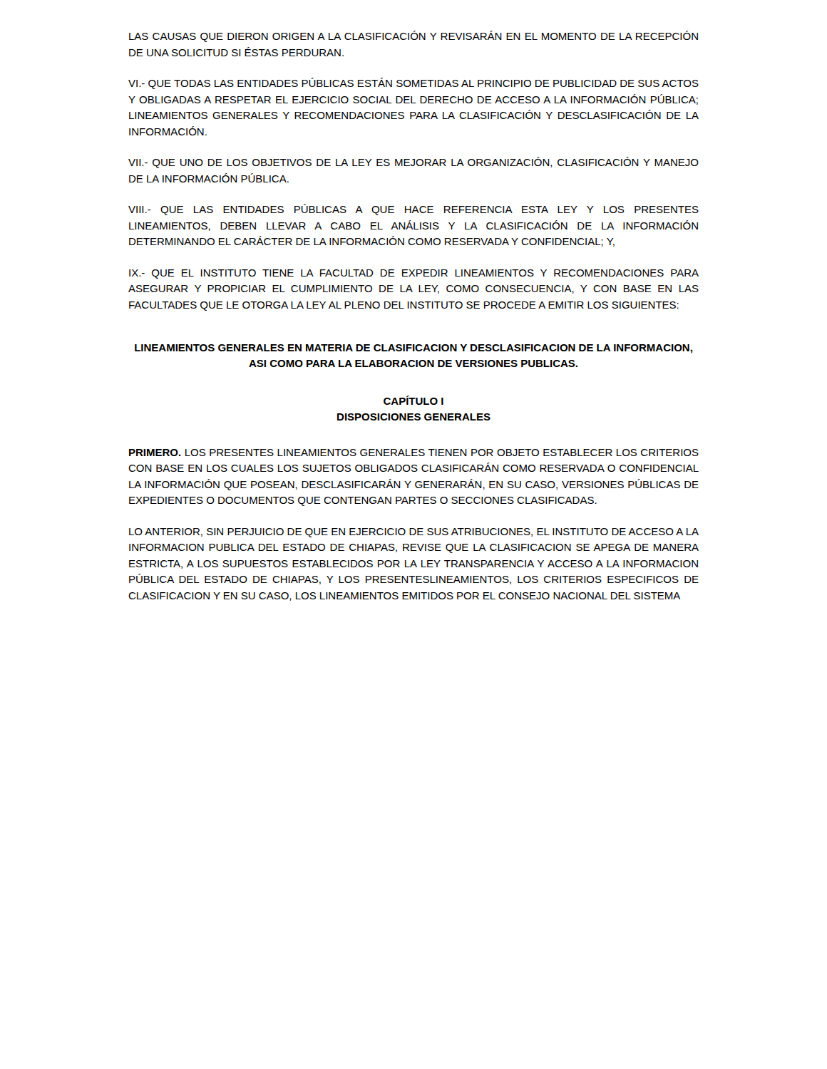LAS CAUSAS QUE DIERON ORIGEN A LA CLASIFICACIÓN Y REVISARÁN EN EL MOMENTO DE LA RECEPCIÓN DE UNA SOLICITUD SI ÉSTAS PERDURAN.
VI.- QUE TODAS LAS ENTIDADES PÚBLICAS ESTÁN SOMETIDAS AL PRINCIPIO DE PUBLICIDAD DE SUS ACTOS Y OBLIGADAS A RESPETAR EL EJERCICIO SOCIAL DEL DERECHO DE ACCESO A LA INFORMACIÓN PÚBLICA; LINEAMIENTOS GENERALES Y RECOMENDACIONES PARA LA CLASIFICACIÓN Y DESCLASIFICACIÓN DE LA INFORMACIÓN.
VII.- QUE UNO DE LOS OBJETIVOS DE LA LEY ES MEJORAR LA ORGANIZACIÓN, CLASIFICACIÓN Y MANEJO DE LA INFORMACIÓN PÚBLICA.
VIII.- QUE LAS ENTIDADES PÚBLICAS A QUE HACE REFERENCIA ESTA LEY Y LOS PRESENTES LINEAMIENTOS, DEBEN LLEVAR A CABO EL ANÁLISIS Y LA CLASIFICACIÓN DE LA INFORMACIÓN DETERMINANDO EL CARÁCTER DE LA INFORMACIÓN COMO RESERVADA Y CONFIDENCIAL; Y,
IX.- QUE EL INSTITUTO TIENE LA FACULTAD DE EXPEDIR LINEAMIENTOS Y RECOMENDACIONES PARA ASEGURAR Y PROPICIAR EL CUMPLIMIENTO DE LA LEY, COMO CONSECUENCIA, Y CON BASE EN LAS FACULTADES QUE LE OTORGA LA LEY AL PLENO DEL INSTITUTO SE PROCEDE A EMITIR LOS SIGUIENTES:
LINEAMIENTOS GENERALES EN MATERIA DE CLASIFICACION Y DESCLASIFICACION DE LA INFORMACION, ASI COMO PARA LA ELABORACION DE VERSIONES PUBLICAS.
CAPÍTULO I
DISPOSICIONES GENERALES
PRIMERO. LOS PRESENTES LINEAMIENTOS GENERALES TIENEN POR OBJETO ESTABLECER LOS CRITERIOS CON BASE EN LOS CUALES LOS SUJETOS OBLIGADOS CLASIFICARÁN COMO RESERVADA O CONFIDENCIAL LA INFORMACIÓN QUE POSEAN, DESCLASIFICARÁN Y GENERARÁN, EN SU CASO, VERSIONES PÚBLICAS DE EXPEDIENTES O DOCUMENTOS QUE CONTENGAN PARTES O SECCIONES CLASIFICADAS.
LO ANTERIOR, SIN PERJUICIO DE QUE EN EJERCICIO DE SUS ATRIBUCIONES, EL INSTITUTO DE ACCESO A LA INFORMACION PUBLICA DEL ESTADO DE CHIAPAS, REVISE QUE LA CLASIFICACION SE APEGA DE MANERA ESTRICTA, A LOS SUPUESTOS ESTABLECIDOS POR LA LEY TRANSPARENCIA Y ACCESO A LA INFORMACION PÚBLICA DEL ESTADO DE CHIAPAS, Y LOS PRESENTESLINEAMIENTOS, LOS CRITERIOS ESPECIFICOS DE CLASIFICACION Y EN SU CASO, LOS LINEAMIENTOS EMITIDOS POR EL CONSEJO NACIONAL DEL SISTEMA